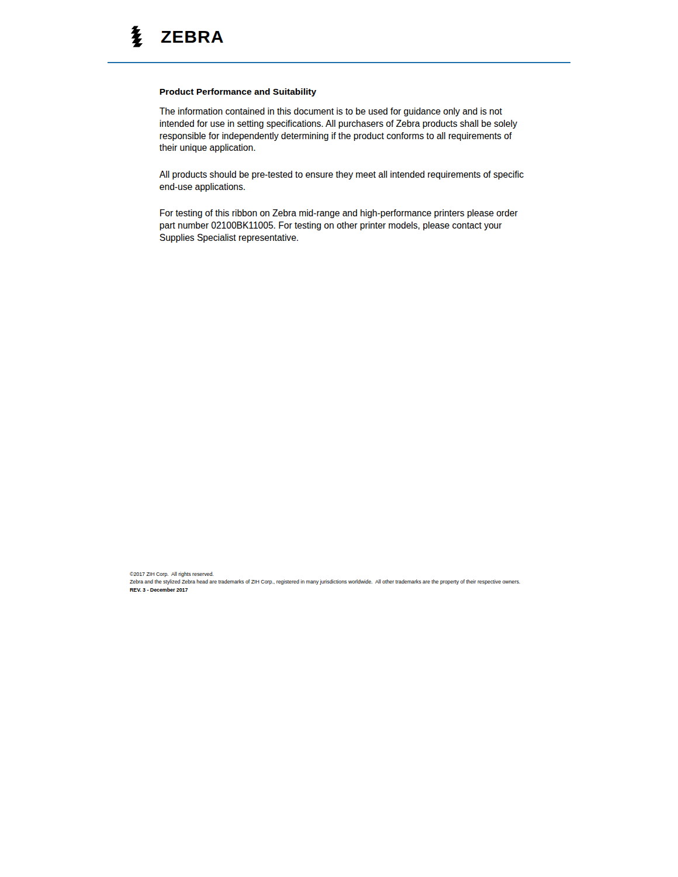ZEBRA
Product Performance and Suitability
The information contained in this document is to be used for guidance only and is not intended for use in setting specifications. All purchasers of Zebra products shall be solely responsible for independently determining if the product conforms to all requirements of their unique application.
All products should be pre-tested to ensure they meet all intended requirements of specific end-use applications.
For testing of this ribbon on Zebra mid-range and high-performance printers please order part number 02100BK11005. For testing on other printer models, please contact your Supplies Specialist representative.
©2017 ZIH Corp. All rights reserved.
Zebra and the stylized Zebra head are trademarks of ZIH Corp., registered in many jurisdictions worldwide. All other trademarks are the property of their respective owners.
REV. 3 - December 2017